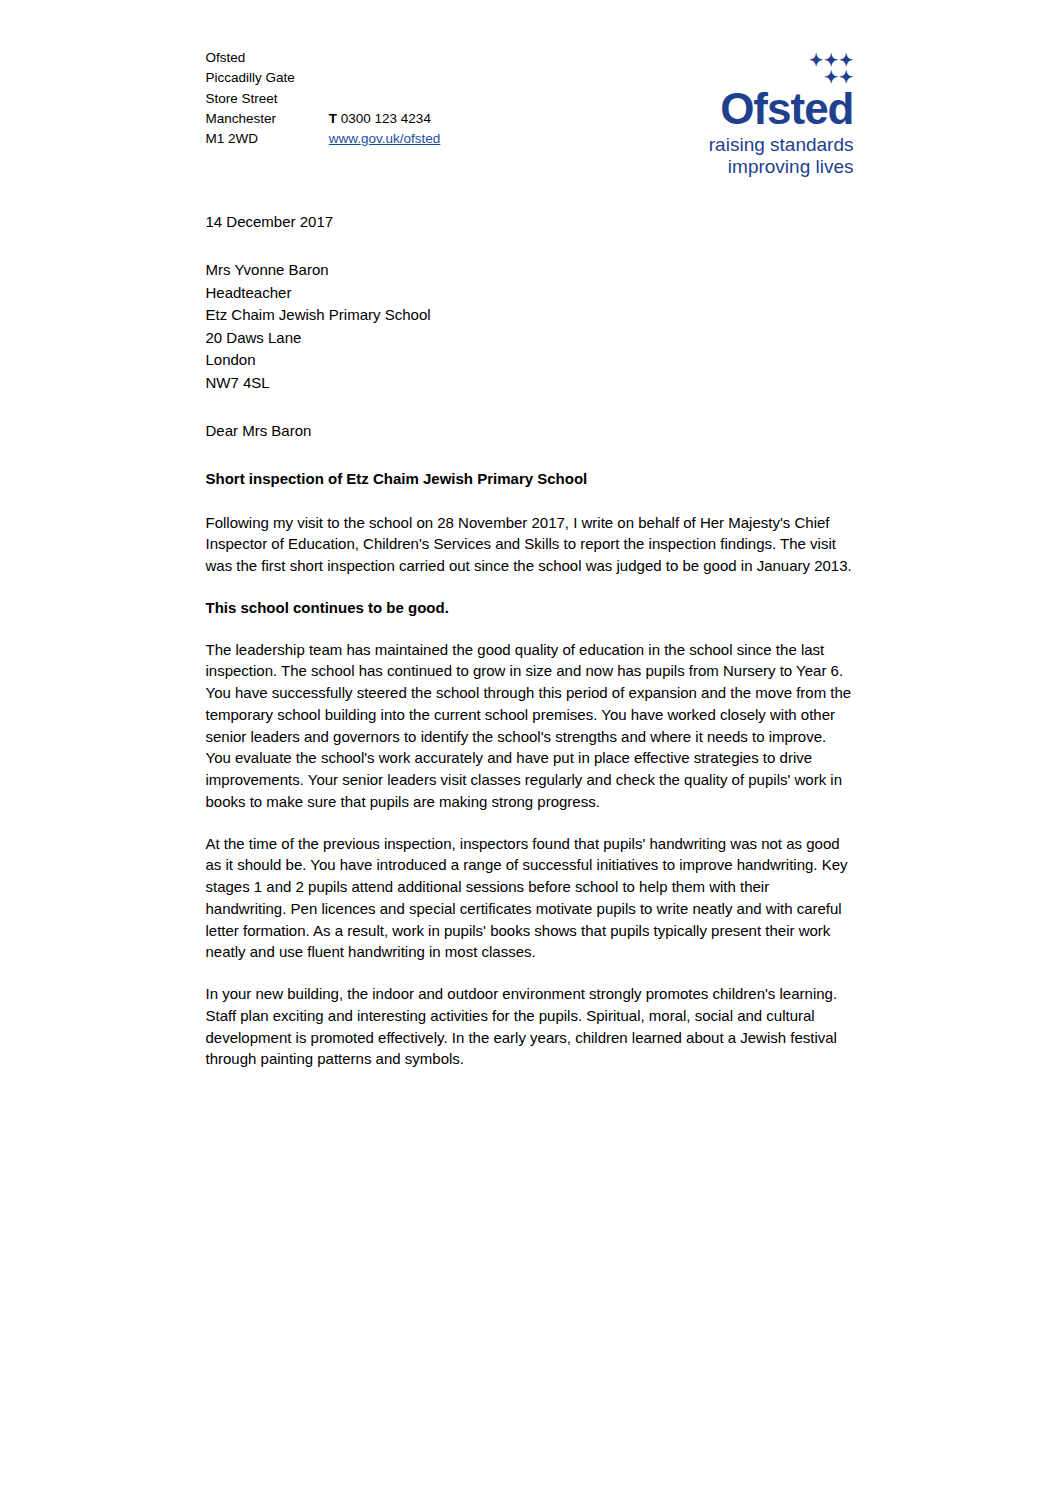| Ofsted | |
| Piccadilly Gate | |
| Store Street | |
| Manchester | T 0300 123 4234 |
| M1 2WD | www.gov.uk/ofsted |
✦✦✦
✦✦
Ofsted
raising standards
improving lives
14 December 2017
Mrs Yvonne Baron
Headteacher
Etz Chaim Jewish Primary School
20 Daws Lane
London
NW7 4SL
Dear Mrs Baron
Short inspection of Etz Chaim Jewish Primary School
Following my visit to the school on 28 November 2017, I write on behalf of Her Majesty's Chief Inspector of Education, Children's Services and Skills to report the inspection findings. The visit was the first short inspection carried out since the school was judged to be good in January 2013.
This school continues to be good.
The leadership team has maintained the good quality of education in the school since the last inspection. The school has continued to grow in size and now has pupils from Nursery to Year 6. You have successfully steered the school through this period of expansion and the move from the temporary school building into the current school premises. You have worked closely with other senior leaders and governors to identify the school's strengths and where it needs to improve. You evaluate the school's work accurately and have put in place effective strategies to drive improvements. Your senior leaders visit classes regularly and check the quality of pupils' work in books to make sure that pupils are making strong progress.
At the time of the previous inspection, inspectors found that pupils' handwriting was not as good as it should be. You have introduced a range of successful initiatives to improve handwriting. Key stages 1 and 2 pupils attend additional sessions before school to help them with their handwriting. Pen licences and special certificates motivate pupils to write neatly and with careful letter formation. As a result, work in pupils' books shows that pupils typically present their work neatly and use fluent handwriting in most classes.
In your new building, the indoor and outdoor environment strongly promotes children's learning. Staff plan exciting and interesting activities for the pupils. Spiritual, moral, social and cultural development is promoted effectively. In the early years, children learned about a Jewish festival through painting patterns and symbols.